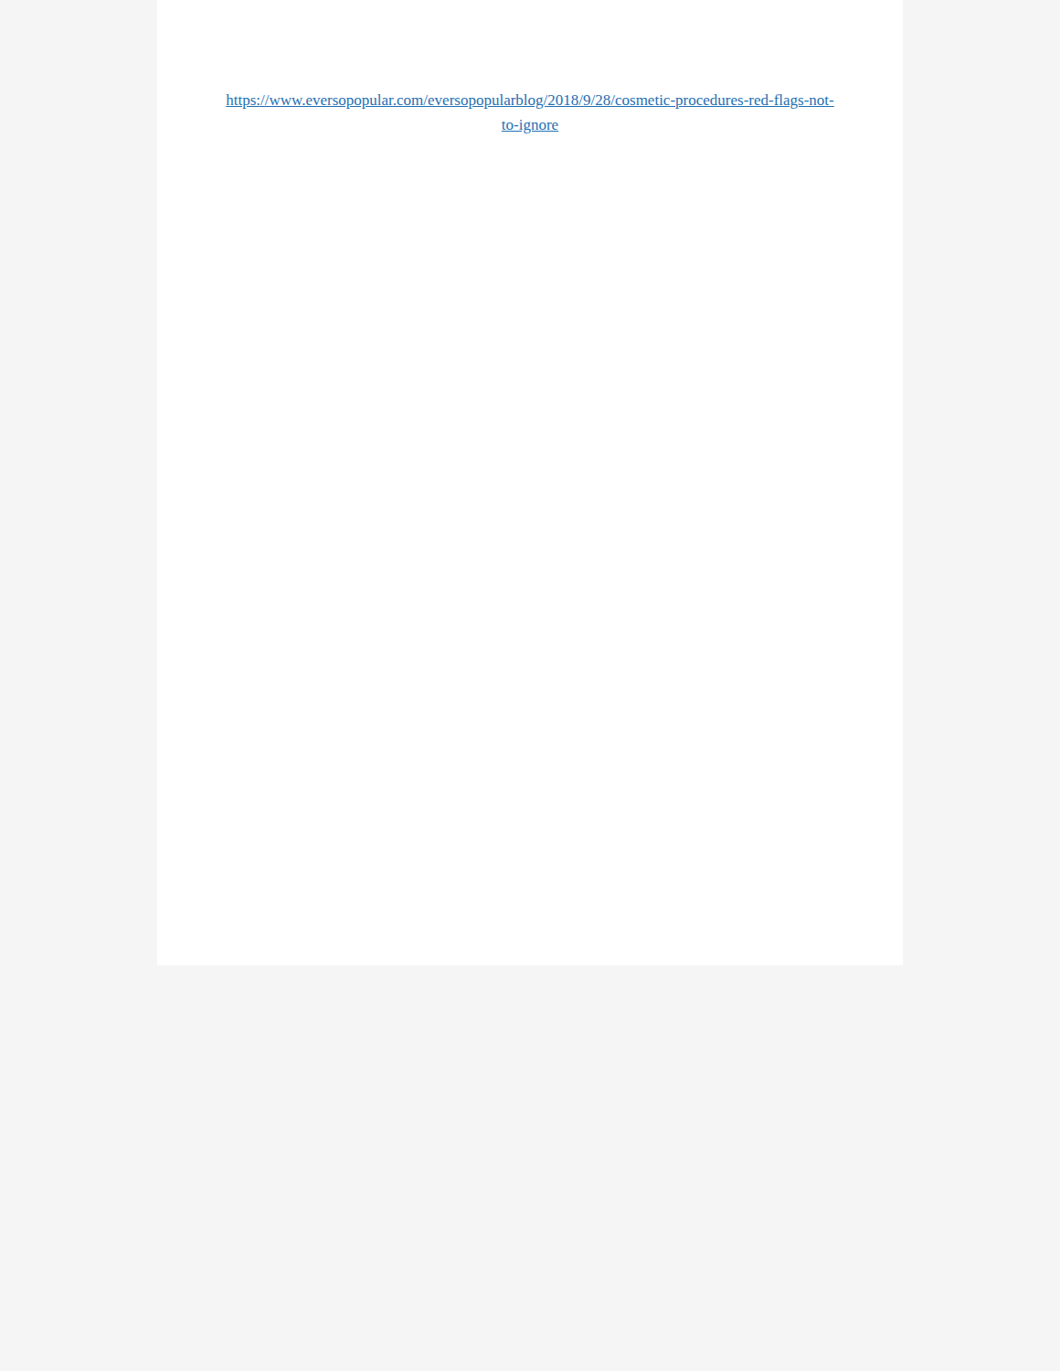https://www.eversopopular.com/eversopopularblog/2018/9/28/cosmetic-procedures-red-flags-not-to-ignore